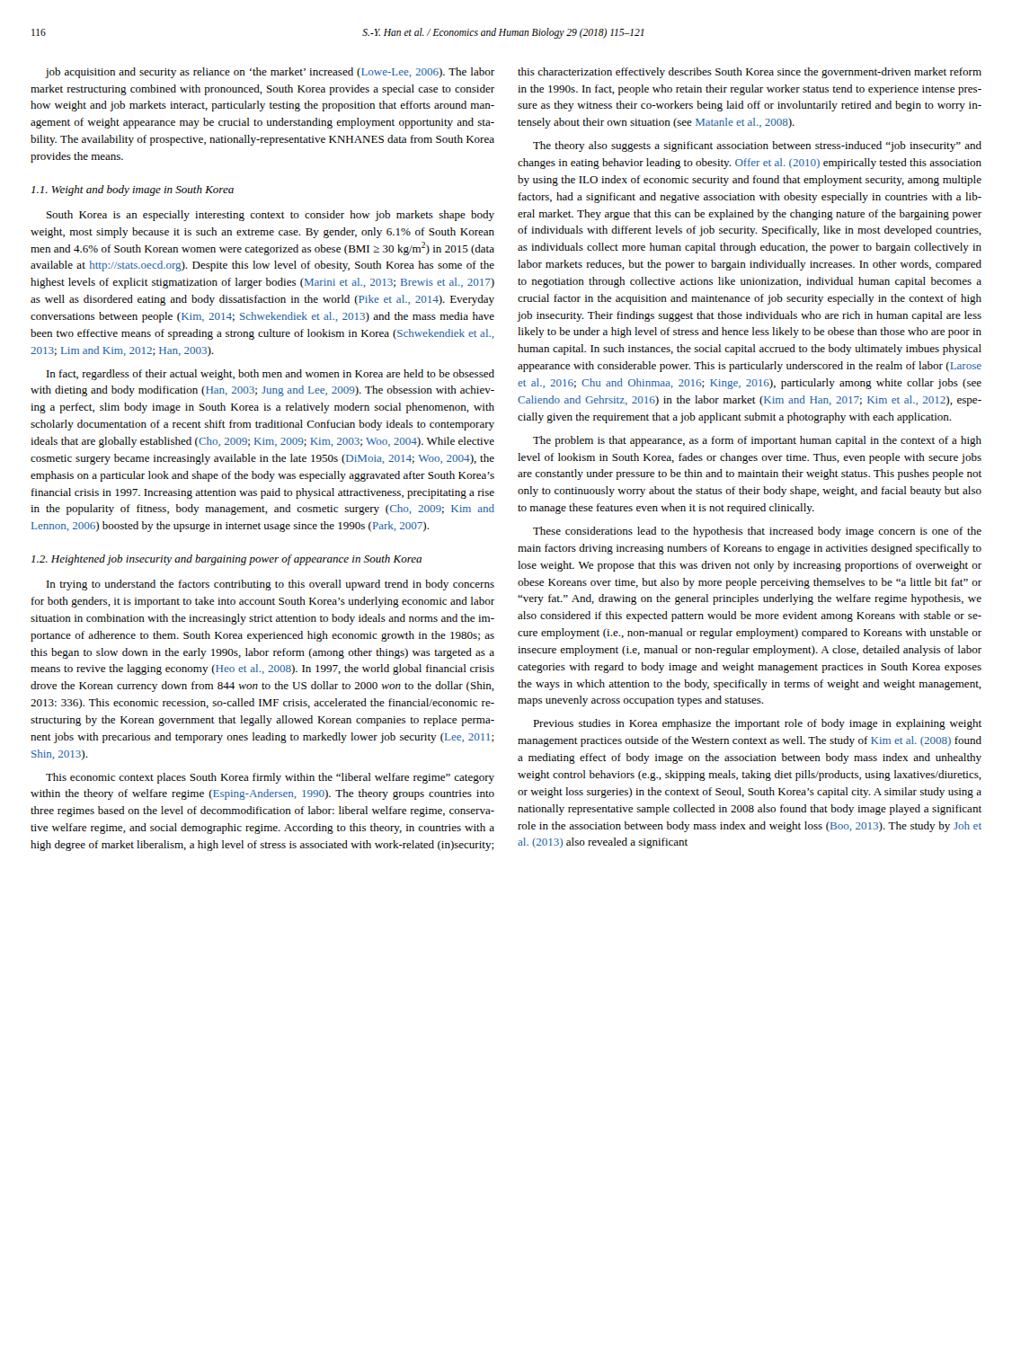116 S.-Y. Han et al. / Economics and Human Biology 29 (2018) 115–121
job acquisition and security as reliance on ‘the market’ increased (Lowe-Lee, 2006). The labor market restructuring combined with pronounced, South Korea provides a special case to consider how weight and job markets interact, particularly testing the proposition that efforts around management of weight appearance may be crucial to understanding employment opportunity and stability. The availability of prospective, nationally-representative KNHANES data from South Korea provides the means.
1.1. Weight and body image in South Korea
South Korea is an especially interesting context to consider how job markets shape body weight, most simply because it is such an extreme case. By gender, only 6.1% of South Korean men and 4.6% of South Korean women were categorized as obese (BMI ≥ 30 kg/m2) in 2015 (data available at http://stats.oecd.org). Despite this low level of obesity, South Korea has some of the highest levels of explicit stigmatization of larger bodies (Marini et al., 2013; Brewis et al., 2017) as well as disordered eating and body dissatisfaction in the world (Pike et al., 2014). Everyday conversations between people (Kim, 2014; Schwekendiek et al., 2013) and the mass media have been two effective means of spreading a strong culture of lookism in Korea (Schwekendiek et al., 2013; Lim and Kim, 2012; Han, 2003).
In fact, regardless of their actual weight, both men and women in Korea are held to be obsessed with dieting and body modification (Han, 2003; Jung and Lee, 2009). The obsession with achieving a perfect, slim body image in South Korea is a relatively modern social phenomenon, with scholarly documentation of a recent shift from traditional Confucian body ideals to contemporary ideals that are globally established (Cho, 2009; Kim, 2009; Kim, 2003; Woo, 2004). While elective cosmetic surgery became increasingly available in the late 1950s (DiMoia, 2014; Woo, 2004), the emphasis on a particular look and shape of the body was especially aggravated after South Korea’s financial crisis in 1997. Increasing attention was paid to physical attractiveness, precipitating a rise in the popularity of fitness, body management, and cosmetic surgery (Cho, 2009; Kim and Lennon, 2006) boosted by the upsurge in internet usage since the 1990s (Park, 2007).
1.2. Heightened job insecurity and bargaining power of appearance in South Korea
In trying to understand the factors contributing to this overall upward trend in body concerns for both genders, it is important to take into account South Korea’s underlying economic and labor situation in combination with the increasingly strict attention to body ideals and norms and the importance of adherence to them. South Korea experienced high economic growth in the 1980s; as this began to slow down in the early 1990s, labor reform (among other things) was targeted as a means to revive the lagging economy (Heo et al., 2008). In 1997, the world global financial crisis drove the Korean currency down from 844 won to the US dollar to 2000 won to the dollar (Shin, 2013: 336). This economic recession, so-called IMF crisis, accelerated the financial/economic restructuring by the Korean government that legally allowed Korean companies to replace permanent jobs with precarious and temporary ones leading to markedly lower job security (Lee, 2011; Shin, 2013).
This economic context places South Korea firmly within the “liberal welfare regime” category within the theory of welfare regime (Esping-Andersen, 1990). The theory groups countries into three regimes based on the level of decommodification of labor: liberal welfare regime, conservative welfare regime, and social demographic regime. According to this theory, in countries with a high degree of market liberalism, a high level of stress is associated with work-related (in)security; this characterization effectively describes South Korea since the government-driven market reform in the 1990s. In fact, people who retain their regular worker status tend to experience intense pressure as they witness their co-workers being laid off or involuntarily retired and begin to worry intensely about their own situation (see Matanle et al., 2008).
The theory also suggests a significant association between stress-induced “job insecurity” and changes in eating behavior leading to obesity. Offer et al. (2010) empirically tested this association by using the ILO index of economic security and found that employment security, among multiple factors, had a significant and negative association with obesity especially in countries with a liberal market. They argue that this can be explained by the changing nature of the bargaining power of individuals with different levels of job security. Specifically, like in most developed countries, as individuals collect more human capital through education, the power to bargain collectively in labor markets reduces, but the power to bargain individually increases. In other words, compared to negotiation through collective actions like unionization, individual human capital becomes a crucial factor in the acquisition and maintenance of job security especially in the context of high job insecurity. Their findings suggest that those individuals who are rich in human capital are less likely to be under a high level of stress and hence less likely to be obese than those who are poor in human capital. In such instances, the social capital accrued to the body ultimately imbues physical appearance with considerable power. This is particularly underscored in the realm of labor (Larose et al., 2016; Chu and Ohinmaa, 2016; Kinge, 2016), particularly among white collar jobs (see Caliendo and Gehrsitz, 2016) in the labor market (Kim and Han, 2017; Kim et al., 2012), especially given the requirement that a job applicant submit a photography with each application.
The problem is that appearance, as a form of important human capital in the context of a high level of lookism in South Korea, fades or changes over time. Thus, even people with secure jobs are constantly under pressure to be thin and to maintain their weight status. This pushes people not only to continuously worry about the status of their body shape, weight, and facial beauty but also to manage these features even when it is not required clinically.
These considerations lead to the hypothesis that increased body image concern is one of the main factors driving increasing numbers of Koreans to engage in activities designed specifically to lose weight. We propose that this was driven not only by increasing proportions of overweight or obese Koreans over time, but also by more people perceiving themselves to be “a little bit fat” or “very fat.” And, drawing on the general principles underlying the welfare regime hypothesis, we also considered if this expected pattern would be more evident among Koreans with stable or secure employment (i.e., non-manual or regular employment) compared to Koreans with unstable or insecure employment (i.e, manual or non-regular employment). A close, detailed analysis of labor categories with regard to body image and weight management practices in South Korea exposes the ways in which attention to the body, specifically in terms of weight and weight management, maps unevenly across occupation types and statuses.
Previous studies in Korea emphasize the important role of body image in explaining weight management practices outside of the Western context as well. The study of Kim et al. (2008) found a mediating effect of body image on the association between body mass index and unhealthy weight control behaviors (e.g., skipping meals, taking diet pills/products, using laxatives/diuretics, or weight loss surgeries) in the context of Seoul, South Korea’s capital city. A similar study using a nationally representative sample collected in 2008 also found that body image played a significant role in the association between body mass index and weight loss (Boo, 2013). The study by Joh et al. (2013) also revealed a significant